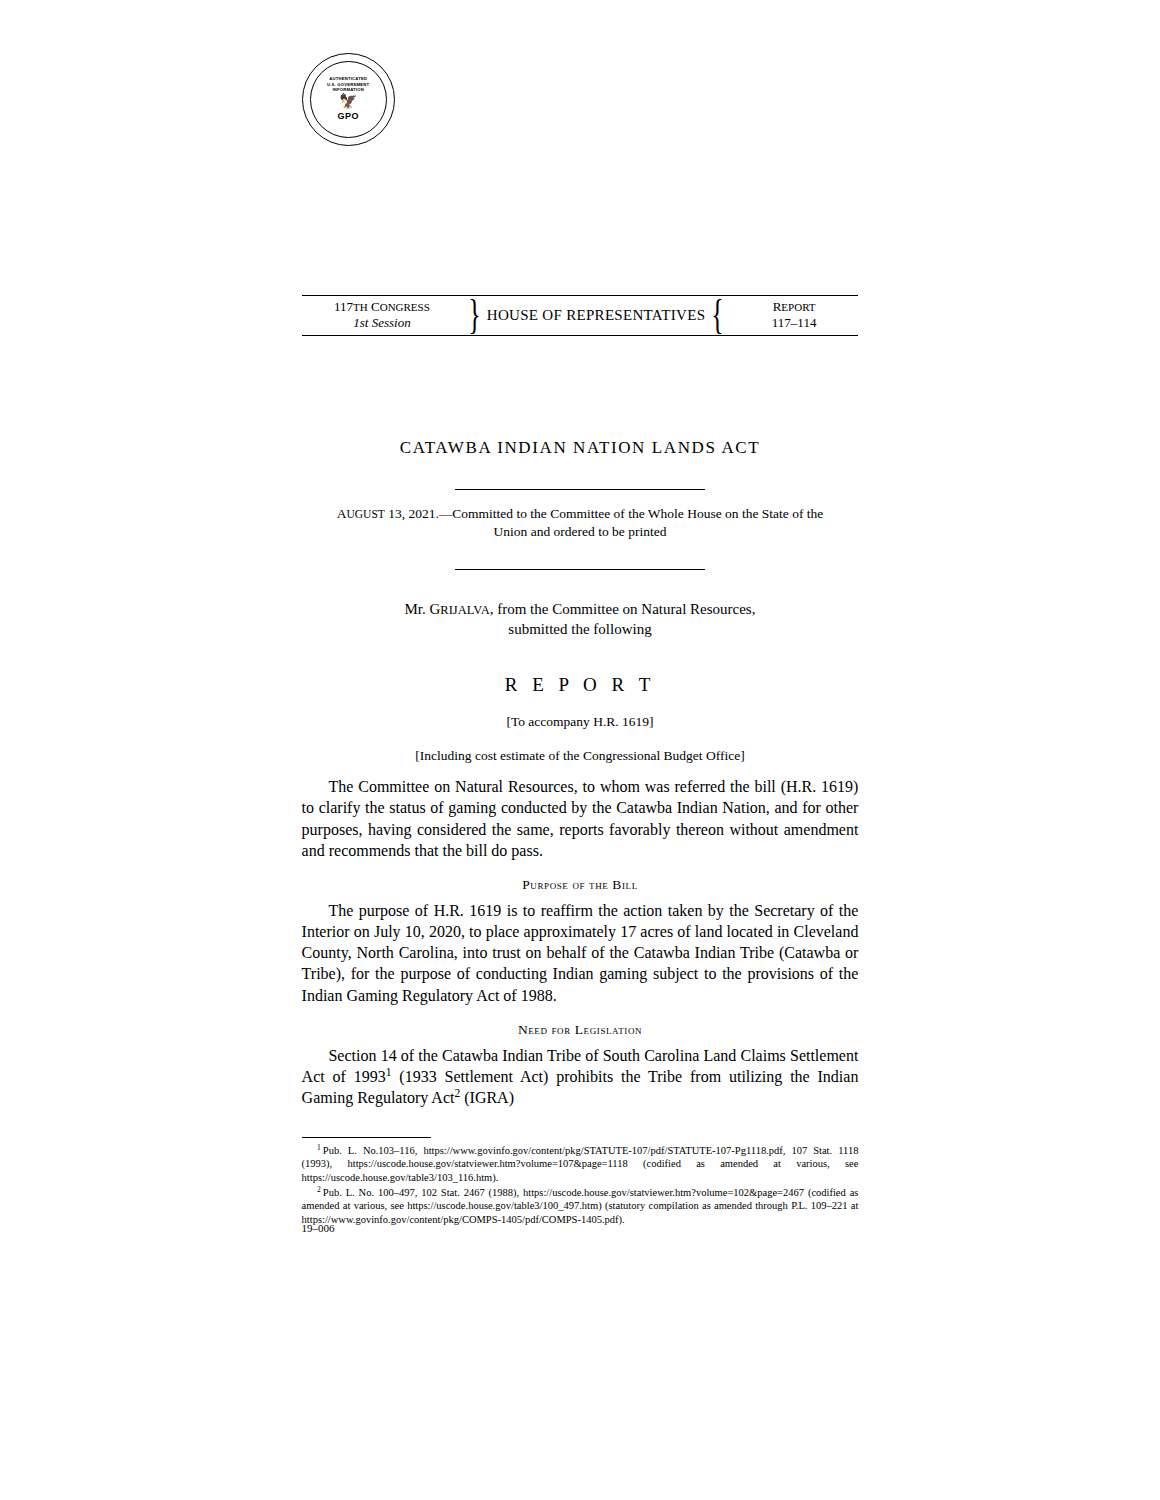AUTHENTICATED
U.S. GOVERNMENT
INFORMATION
🦅
GPO
117TH CONGRESS
1st Session
}
HOUSE OF REPRESENTATIVES
{
REPORT
117–114
CATAWBA INDIAN NATION LANDS ACT
AUGUST 13, 2021.—Committed to the Committee of the Whole House on the State of the Union and ordered to be printed
Mr. GRIJALVA, from the Committee on Natural Resources,
submitted the following
R E P O R T
[To accompany H.R. 1619]
[Including cost estimate of the Congressional Budget Office]
The Committee on Natural Resources, to whom was referred the bill (H.R. 1619) to clarify the status of gaming conducted by the Catawba Indian Nation, and for other purposes, having considered the same, reports favorably thereon without amendment and recommends that the bill do pass.
Purpose of the Bill
The purpose of H.R. 1619 is to reaffirm the action taken by the Secretary of the Interior on July 10, 2020, to place approximately 17 acres of land located in Cleveland County, North Carolina, into trust on behalf of the Catawba Indian Tribe (Catawba or Tribe), for the purpose of conducting Indian gaming subject to the provisions of the Indian Gaming Regulatory Act of 1988.
Need for Legislation
Section 14 of the Catawba Indian Tribe of South Carolina Land Claims Settlement Act of 19931 (1933 Settlement Act) prohibits the Tribe from utilizing the Indian Gaming Regulatory Act2 (IGRA)
1 Pub. L. No.103–116, https://www.govinfo.gov/content/pkg/STATUTE-107/pdf/STATUTE-107-Pg1118.pdf, 107 Stat. 1118 (1993), https://uscode.house.gov/statviewer.htm?volume=107&page=1118 (codified as amended at various, see https://uscode.house.gov/table3/103_116.htm).
2 Pub. L. No. 100–497, 102 Stat. 2467 (1988), https://uscode.house.gov/statviewer.htm?volume=102&page=2467 (codified as amended at various, see https://uscode.house.gov/table3/100_497.htm) (statutory compilation as amended through P.L. 109–221 at https://www.govinfo.gov/content/pkg/COMPS-1405/pdf/COMPS-1405.pdf).
19–006